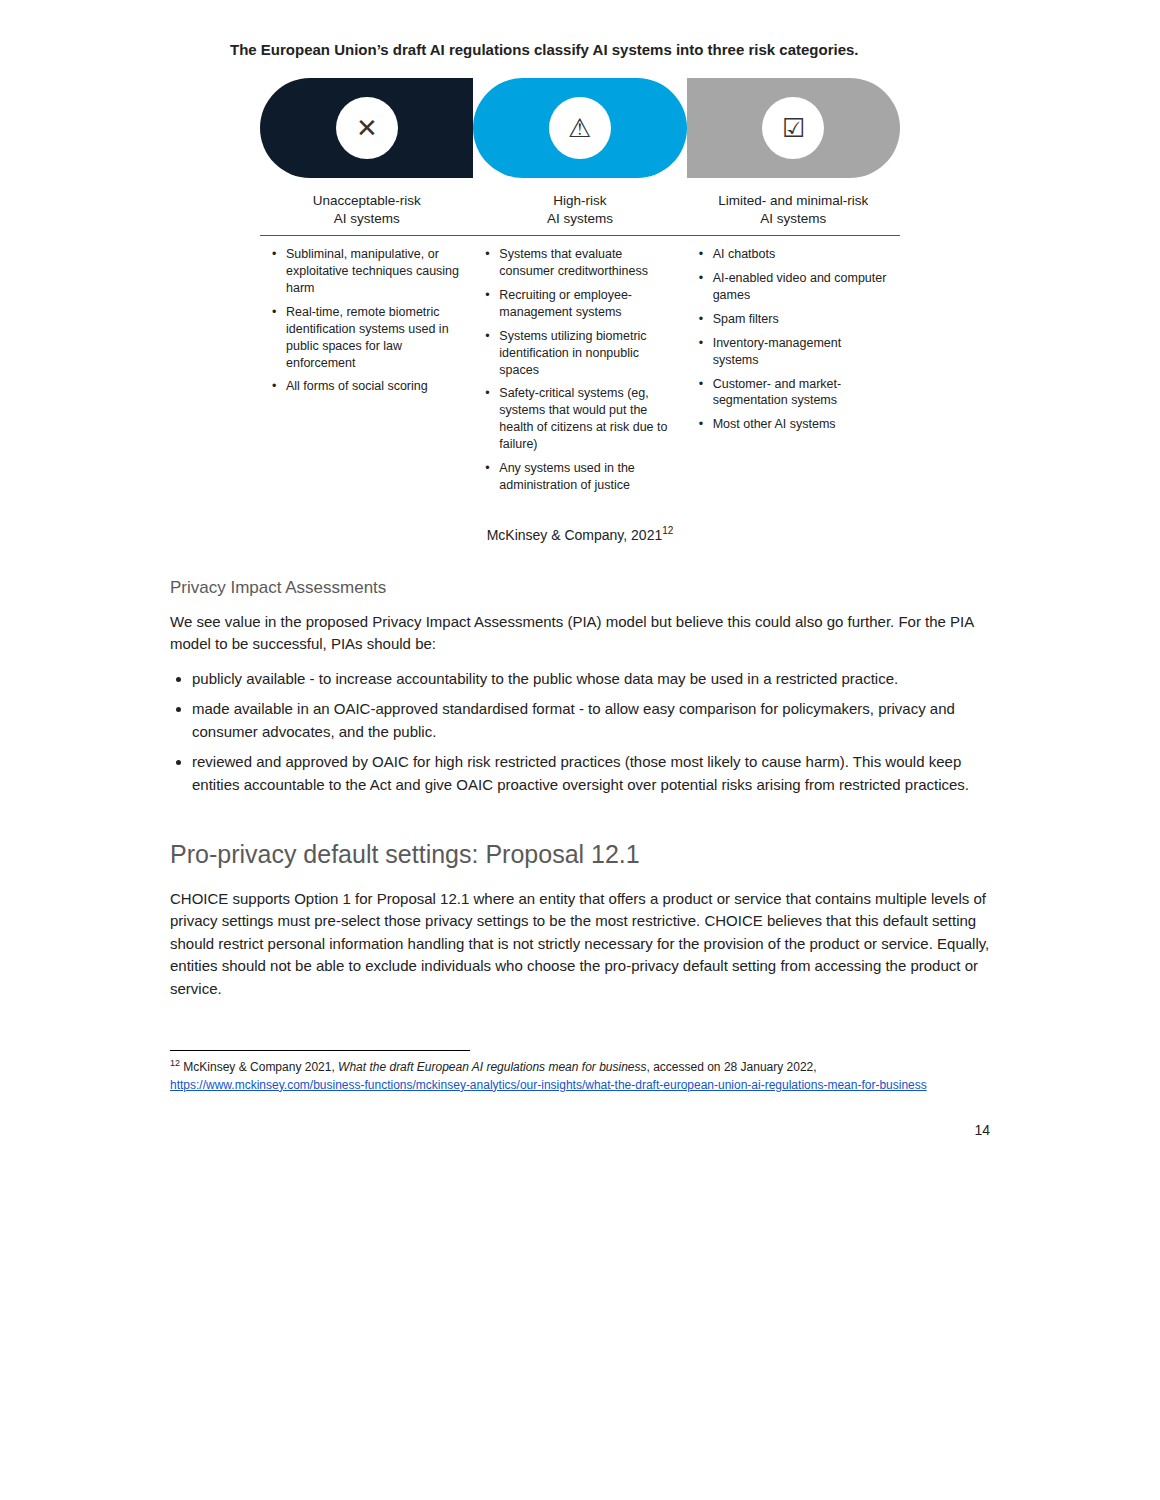The European Union’s draft AI regulations classify AI systems into three risk categories.
✕
⚠
☑
Unacceptable-risk
AI systems
High-risk
AI systems
Limited- and minimal-risk
AI systems
Subliminal, manipulative, or exploitative techniques causing harm
Real-time, remote biometric identification systems used in public spaces for law enforcement
All forms of social scoring
Systems that evaluate consumer creditworthiness
Recruiting or employee-management systems
Systems utilizing biometric identification in nonpublic spaces
Safety-critical systems (eg, systems that would put the health of citizens at risk due to failure)
Any systems used in the administration of justice
AI chatbots
AI-enabled video and computer games
Spam filters
Inventory-management systems
Customer- and market-segmentation systems
Most other AI systems
McKinsey & Company, 202112
Privacy Impact Assessments
We see value in the proposed Privacy Impact Assessments (PIA) model but believe this could also go further. For the PIA model to be successful, PIAs should be:
publicly available - to increase accountability to the public whose data may be used in a restricted practice.
made available in an OAIC-approved standardised format - to allow easy comparison for policymakers, privacy and consumer advocates, and the public.
reviewed and approved by OAIC for high risk restricted practices (those most likely to cause harm). This would keep entities accountable to the Act and give OAIC proactive oversight over potential risks arising from restricted practices.
Pro-privacy default settings: Proposal 12.1
CHOICE supports Option 1 for Proposal 12.1 where an entity that offers a product or service that contains multiple levels of privacy settings must pre-select those privacy settings to be the most restrictive. CHOICE believes that this default setting should restrict personal information handling that is not strictly necessary for the provision of the product or service. Equally, entities should not be able to exclude individuals who choose the pro-privacy default setting from accessing the product or service.
12 McKinsey & Company 2021, What the draft European AI regulations mean for business, accessed on 28 January 2022,
https://www.mckinsey.com/business-functions/mckinsey-analytics/our-insights/what-the-draft-european-union-ai-regulations-mean-for-business
14